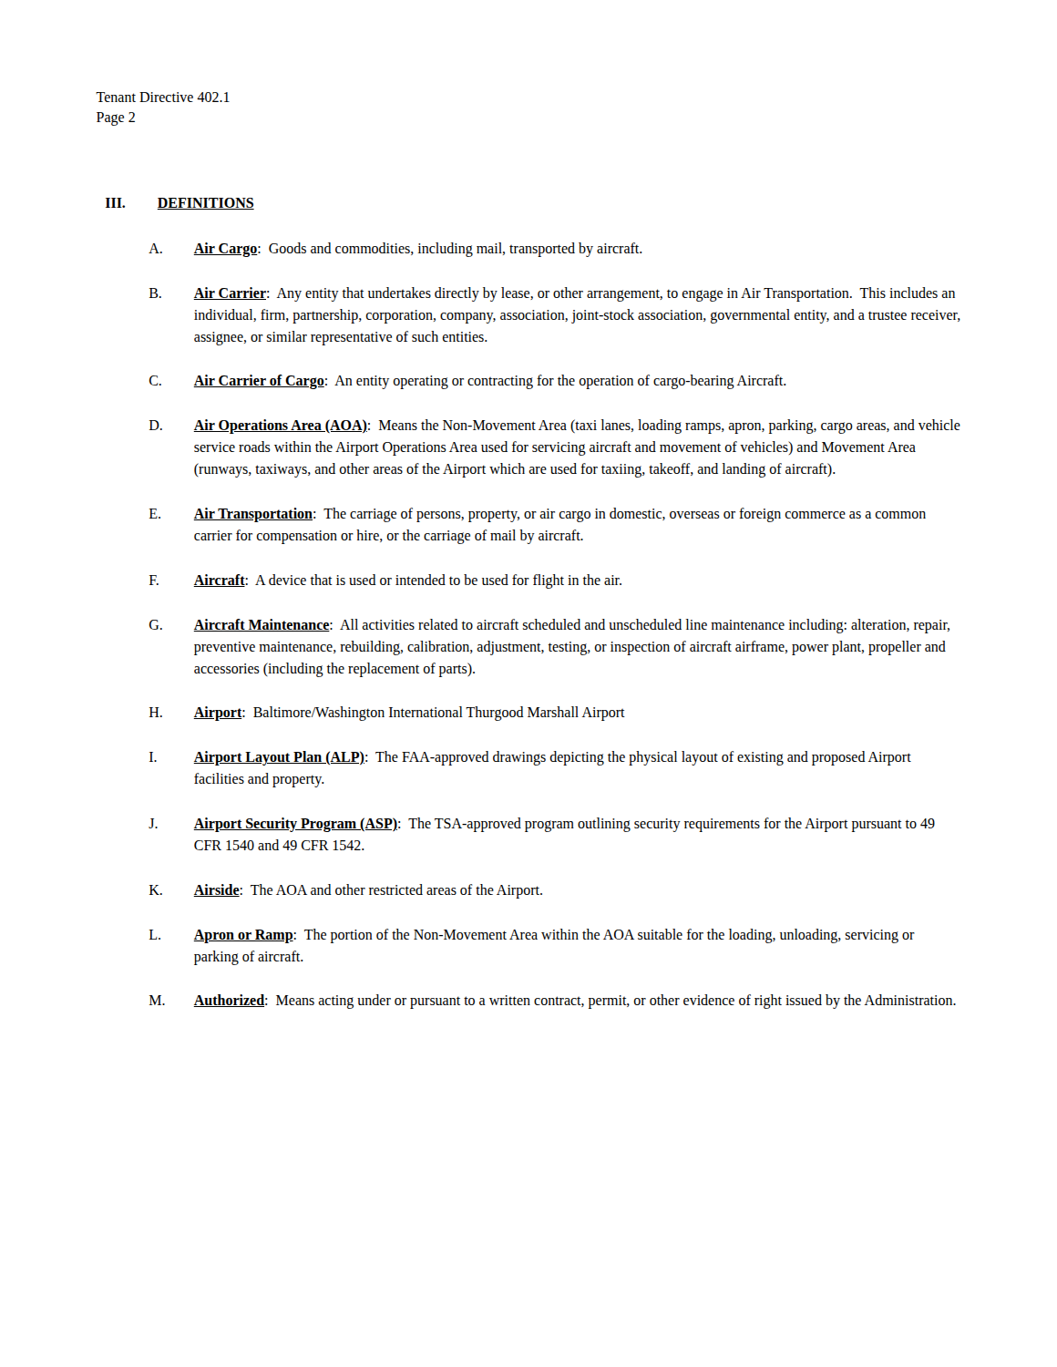Tenant Directive 402.1
Page 2
III.
DEFINITIONS
A. Air Cargo: Goods and commodities, including mail, transported by aircraft.
B. Air Carrier: Any entity that undertakes directly by lease, or other arrangement, to engage in Air Transportation. This includes an individual, firm, partnership, corporation, company, association, joint-stock association, governmental entity, and a trustee receiver, assignee, or similar representative of such entities.
C. Air Carrier of Cargo: An entity operating or contracting for the operation of cargo-bearing Aircraft.
D. Air Operations Area (AOA): Means the Non-Movement Area (taxi lanes, loading ramps, apron, parking, cargo areas, and vehicle service roads within the Airport Operations Area used for servicing aircraft and movement of vehicles) and Movement Area (runways, taxiways, and other areas of the Airport which are used for taxiing, takeoff, and landing of aircraft).
E. Air Transportation: The carriage of persons, property, or air cargo in domestic, overseas or foreign commerce as a common carrier for compensation or hire, or the carriage of mail by aircraft.
F. Aircraft: A device that is used or intended to be used for flight in the air.
G. Aircraft Maintenance: All activities related to aircraft scheduled and unscheduled line maintenance including: alteration, repair, preventive maintenance, rebuilding, calibration, adjustment, testing, or inspection of aircraft airframe, power plant, propeller and accessories (including the replacement of parts).
H. Airport: Baltimore/Washington International Thurgood Marshall Airport
I. Airport Layout Plan (ALP): The FAA-approved drawings depicting the physical layout of existing and proposed Airport facilities and property.
J. Airport Security Program (ASP): The TSA-approved program outlining security requirements for the Airport pursuant to 49 CFR 1540 and 49 CFR 1542.
K. Airside: The AOA and other restricted areas of the Airport.
L. Apron or Ramp: The portion of the Non-Movement Area within the AOA suitable for the loading, unloading, servicing or parking of aircraft.
M. Authorized: Means acting under or pursuant to a written contract, permit, or other evidence of right issued by the Administration.